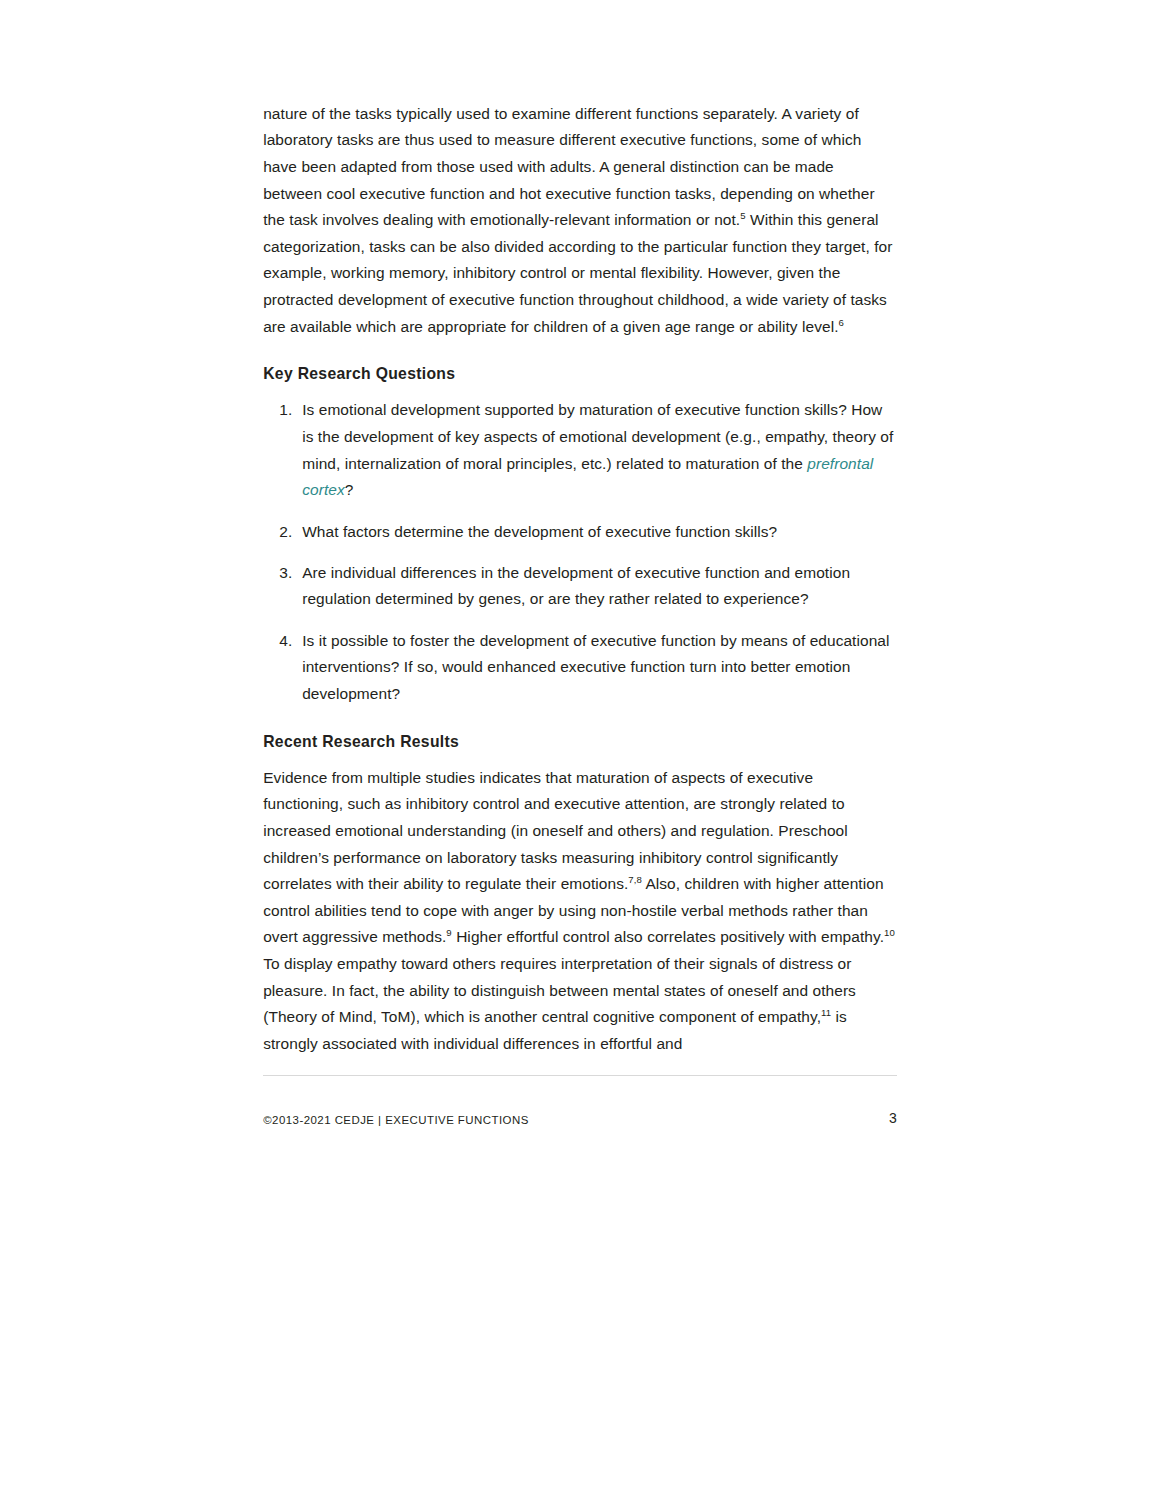nature of the tasks typically used to examine different functions separately. A variety of laboratory tasks are thus used to measure different executive functions, some of which have been adapted from those used with adults. A general distinction can be made between cool executive function and hot executive function tasks, depending on whether the task involves dealing with emotionally-relevant information or not.5 Within this general categorization, tasks can be also divided according to the particular function they target, for example, working memory, inhibitory control or mental flexibility. However, given the protracted development of executive function throughout childhood, a wide variety of tasks are available which are appropriate for children of a given age range or ability level.6
Key Research Questions
Is emotional development supported by maturation of executive function skills? How is the development of key aspects of emotional development (e.g., empathy, theory of mind, internalization of moral principles, etc.) related to maturation of the prefrontal cortex?
What factors determine the development of executive function skills?
Are individual differences in the development of executive function and emotion regulation determined by genes, or are they rather related to experience?
Is it possible to foster the development of executive function by means of educational interventions? If so, would enhanced executive function turn into better emotion development?
Recent Research Results
Evidence from multiple studies indicates that maturation of aspects of executive functioning, such as inhibitory control and executive attention, are strongly related to increased emotional understanding (in oneself and others) and regulation. Preschool children’s performance on laboratory tasks measuring inhibitory control significantly correlates with their ability to regulate their emotions.7,8 Also, children with higher attention control abilities tend to cope with anger by using non-hostile verbal methods rather than overt aggressive methods.9 Higher effortful control also correlates positively with empathy.10 To display empathy toward others requires interpretation of their signals of distress or pleasure. In fact, the ability to distinguish between mental states of oneself and others (Theory of Mind, ToM), which is another central cognitive component of empathy,11 is strongly associated with individual differences in effortful and
©2013-2021 CEDJE | EXECUTIVE FUNCTIONS
3